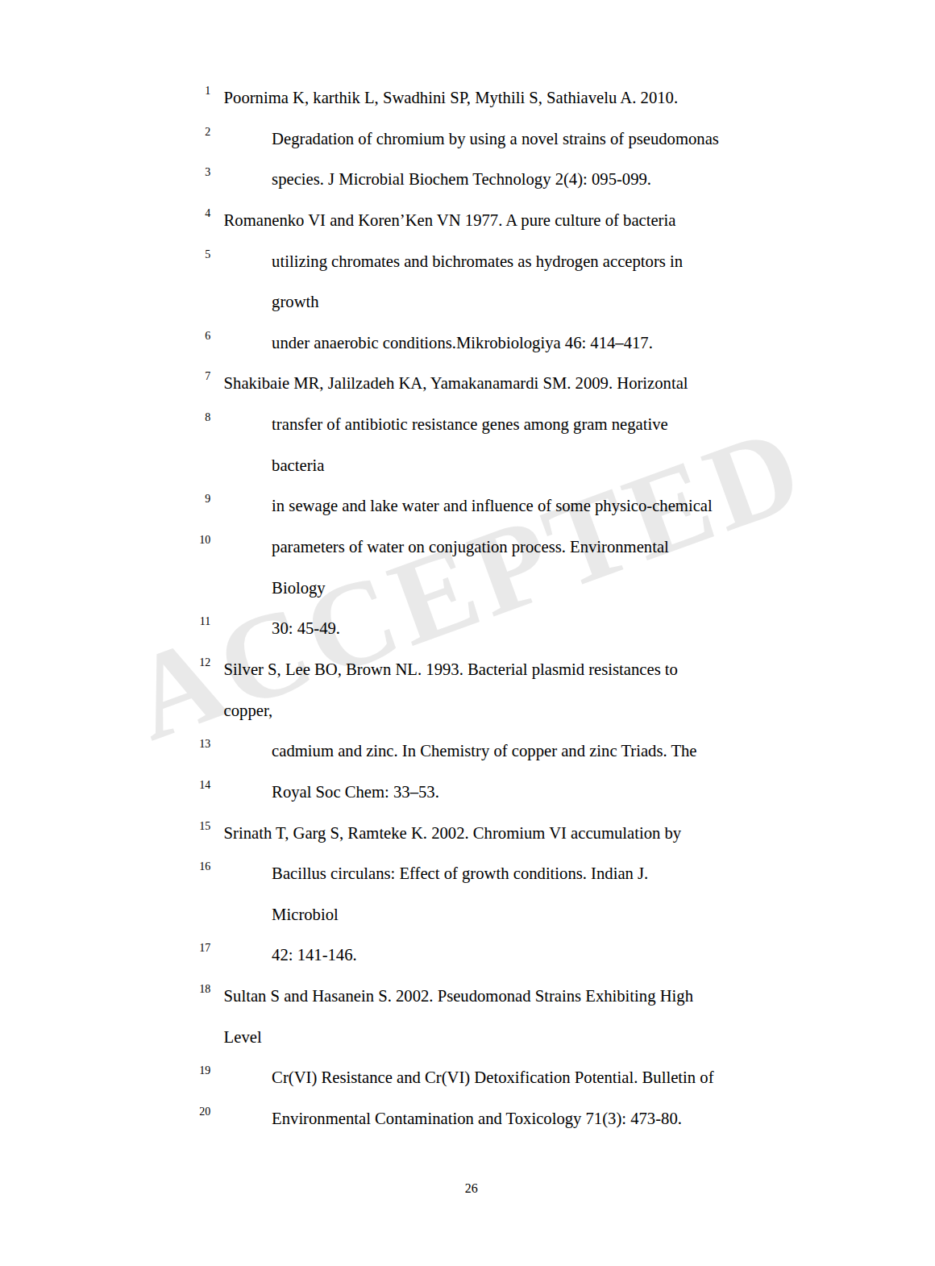ACCEPTED
1 Poornima K, karthik L, Swadhini SP, Mythili S, Sathiavelu A. 2010.
2 Degradation of chromium by using a novel strains of pseudomonas
3 species. J Microbial Biochem Technology 2(4): 095-099.
4 Romanenko VI and Koren’Ken VN 1977. A pure culture of bacteria
5 utilizing chromates and bichromates as hydrogen acceptors in growth
6 under anaerobic conditions.Mikrobiologiya 46: 414–417.
7 Shakibaie MR, Jalilzadeh KA, Yamakanamardi SM. 2009. Horizontal
8 transfer of antibiotic resistance genes among gram negative bacteria
9 in sewage and lake water and influence of some physico-chemical
10 parameters of water on conjugation process. Environmental Biology
1130: 45-49.
12 Silver S, Lee BO, Brown NL. 1993. Bacterial plasmid resistances to copper,
13 cadmium and zinc. In Chemistry of copper and zinc Triads. The
14 Royal Soc Chem: 33–53.
15 Srinath T, Garg S, Ramteke K. 2002. Chromium VI accumulation by
16 Bacillus circulans: Effect of growth conditions. Indian J. Microbiol
1742: 141-146.
18 Sultan S and Hasanein S. 2002. Pseudomonad Strains Exhibiting High Level
19 Cr(VI) Resistance and Cr(VI) Detoxification Potential. Bulletin of
20 Environmental Contamination and Toxicology 71(3): 473-80.
26